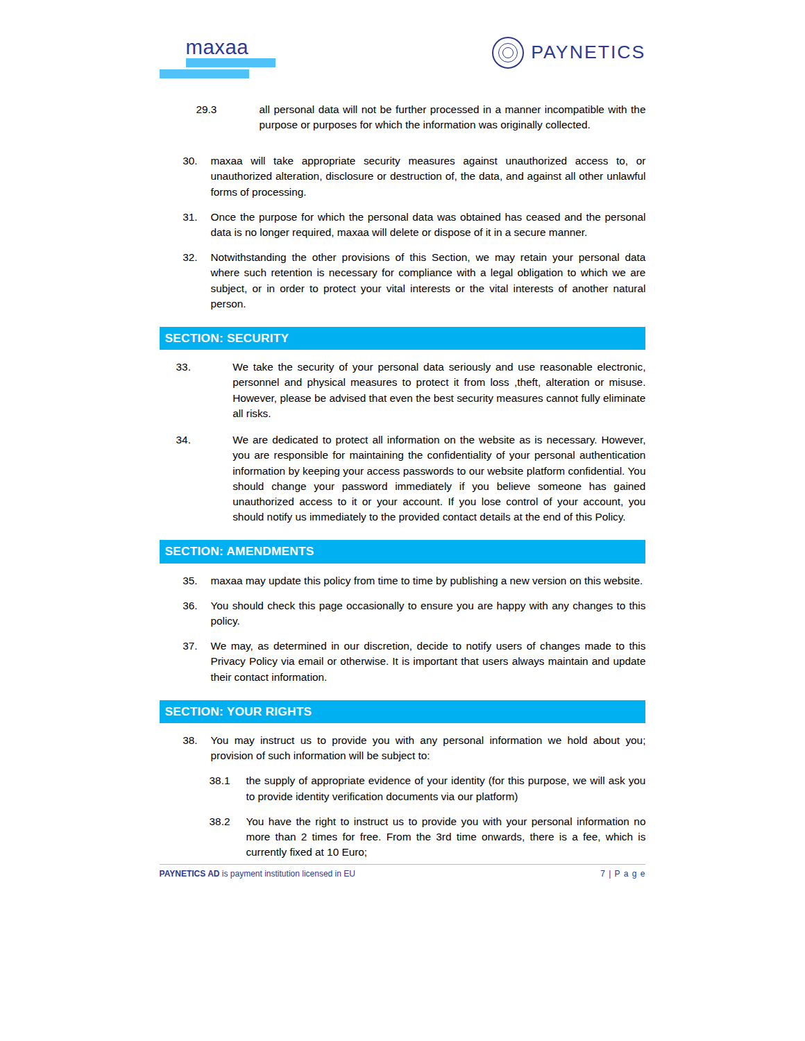maxaa
PAYNETICS
29.3
all personal data will not be further processed in a manner incompatible with the purpose or purposes for which the information was originally collected.
30.
maxaa will take appropriate security measures against unauthorized access to, or unauthorized alteration, disclosure or destruction of, the data, and against all other unlawful forms of processing.
31.
Once the purpose for which the personal data was obtained has ceased and the personal data is no longer required, maxaa will delete or dispose of it in a secure manner.
32.
Notwithstanding the other provisions of this Section, we may retain your personal data where such retention is necessary for compliance with a legal obligation to which we are subject, or in order to protect your vital interests or the vital interests of another natural person.
SECTION: SECURITY
33.
We take the security of your personal data seriously and use reasonable electronic, personnel and physical measures to protect it from loss ,theft, alteration or misuse. However, please be advised that even the best security measures cannot fully eliminate all risks.
34.
We are dedicated to protect all information on the website as is necessary. However, you are responsible for maintaining the confidentiality of your personal authentication information by keeping your access passwords to our website platform confidential. You should change your password immediately if you believe someone has gained unauthorized access to it or your account. If you lose control of your account, you should notify us immediately to the provided contact details at the end of this Policy.
SECTION: AMENDMENTS
35.
maxaa may update this policy from time to time by publishing a new version on this website.
36.
You should check this page occasionally to ensure you are happy with any changes to this policy.
37.
We may, as determined in our discretion, decide to notify users of changes made to this Privacy Policy via email or otherwise. It is important that users always maintain and update their contact information.
SECTION: YOUR RIGHTS
38.
You may instruct us to provide you with any personal information we hold about you; provision of such information will be subject to:
38.1
the supply of appropriate evidence of your identity (for this purpose, we will ask you to provide identity verification documents via our platform)
38.2
You have the right to instruct us to provide you with your personal information no more than 2 times for free. From the 3rd time onwards, there is a fee, which is currently fixed at 10 Euro;
PAYNETICS AD is payment institution licensed in EU
7 | P a g e